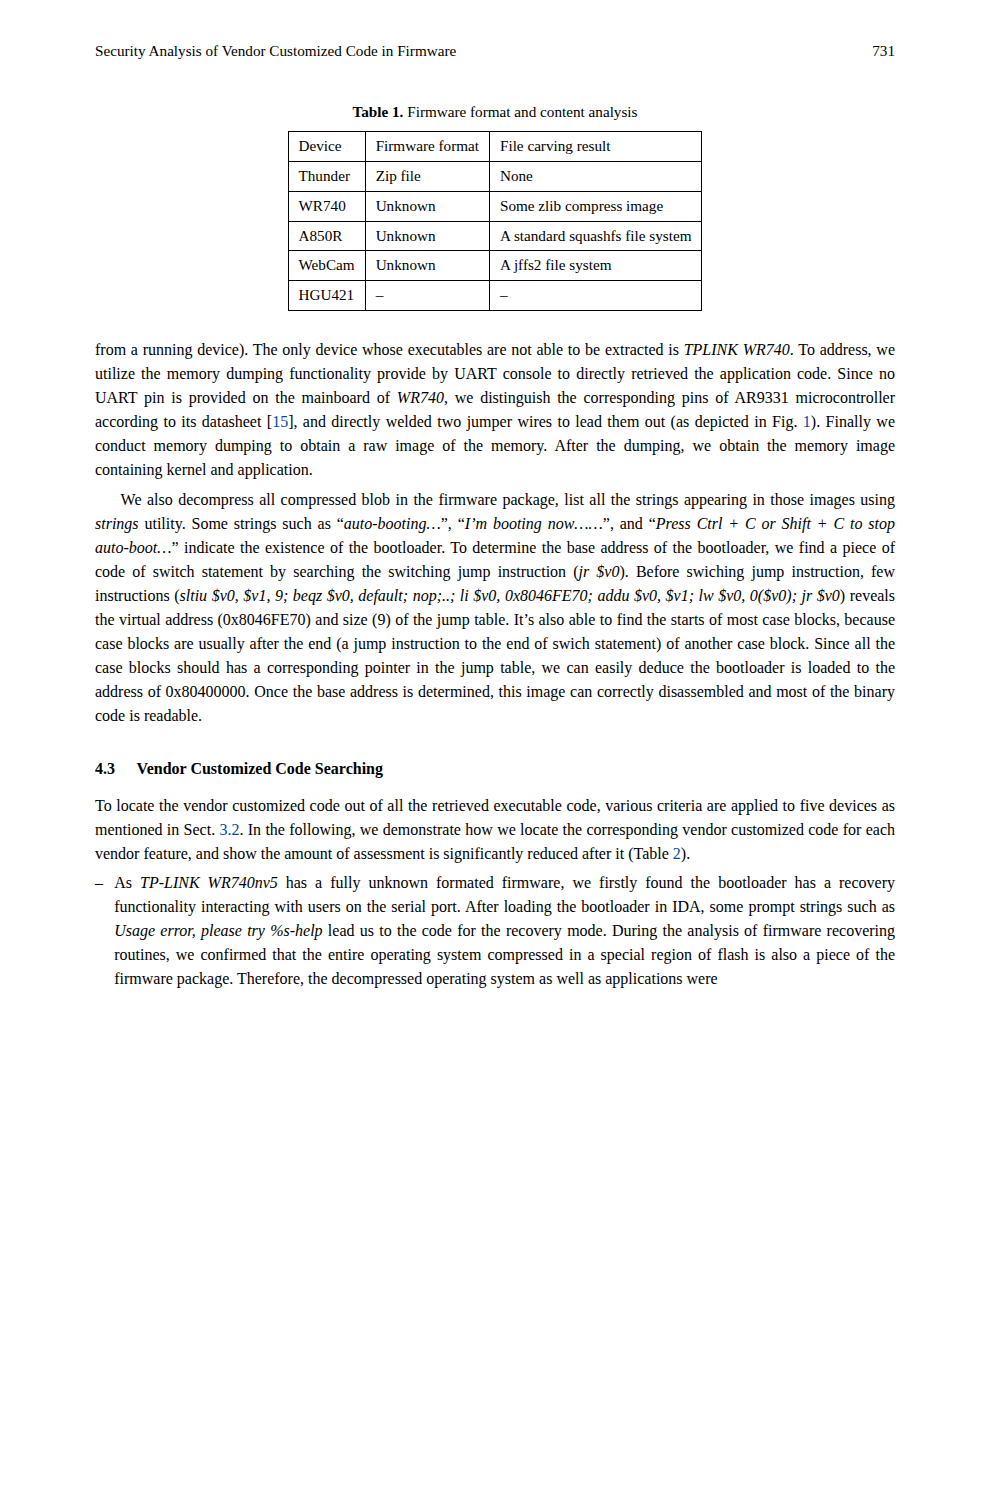Security Analysis of Vendor Customized Code in Firmware 731
Table 1. Firmware format and content analysis
| Device | Firmware format | File carving result |
| --- | --- | --- |
| Thunder | Zip file | None |
| WR740 | Unknown | Some zlib compress image |
| A850R | Unknown | A standard squashfs file system |
| WebCam | Unknown | A jffs2 file system |
| HGU421 | – | – |
from a running device). The only device whose executables are not able to be extracted is TPLINK WR740. To address, we utilize the memory dumping functionality provide by UART console to directly retrieved the application code. Since no UART pin is provided on the mainboard of WR740, we distinguish the corresponding pins of AR9331 microcontroller according to its datasheet [15], and directly welded two jumper wires to lead them out (as depicted in Fig. 1). Finally we conduct memory dumping to obtain a raw image of the memory. After the dumping, we obtain the memory image containing kernel and application.
We also decompress all compressed blob in the firmware package, list all the strings appearing in those images using strings utility. Some strings such as “auto-booting…”, “I’m booting now……”, and “Press Ctrl + C or Shift + C to stop auto-boot…” indicate the existence of the bootloader. To determine the base address of the bootloader, we find a piece of code of switch statement by searching the switching jump instruction (jr $v0). Before swiching jump instruction, few instructions (sltiu $v0, $v1, 9; beqz $v0, default; nop;..; li $v0, 0x8046FE70; addu $v0, $v1; lw $v0, 0($v0); jr $v0) reveals the virtual address (0x8046FE70) and size (9) of the jump table. It’s also able to find the starts of most case blocks, because case blocks are usually after the end (a jump instruction to the end of swich statement) of another case block. Since all the case blocks should has a corresponding pointer in the jump table, we can easily deduce the bootloader is loaded to the address of 0x80400000. Once the base address is determined, this image can correctly disassembled and most of the binary code is readable.
4.3 Vendor Customized Code Searching
To locate the vendor customized code out of all the retrieved executable code, various criteria are applied to five devices as mentioned in Sect. 3.2. In the following, we demonstrate how we locate the corresponding vendor customized code for each vendor feature, and show the amount of assessment is significantly reduced after it (Table 2).
As TP-LINK WR740nv5 has a fully unknown formated firmware, we firstly found the bootloader has a recovery functionality interacting with users on the serial port. After loading the bootloader in IDA, some prompt strings such as Usage error, please try %s-help lead us to the code for the recovery mode. During the analysis of firmware recovering routines, we confirmed that the entire operating system compressed in a special region of flash is also a piece of the firmware package. Therefore, the decompressed operating system as well as applications were